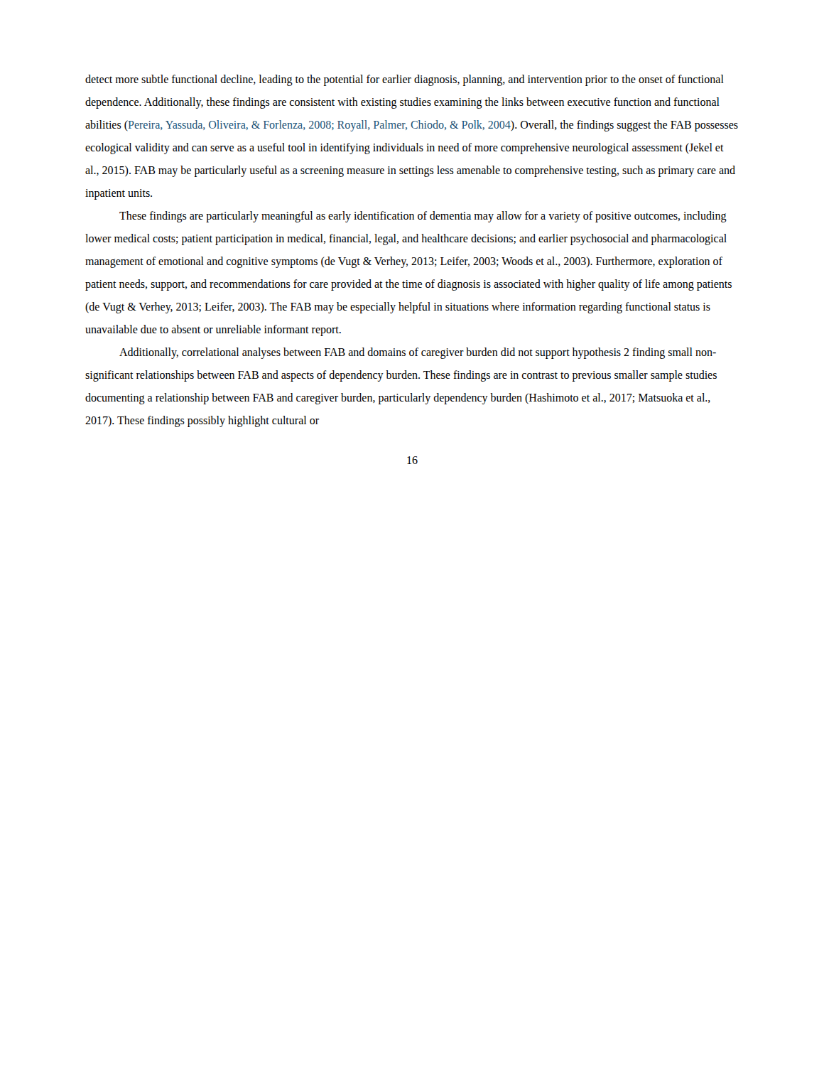detect more subtle functional decline, leading to the potential for earlier diagnosis, planning, and intervention prior to the onset of functional dependence. Additionally, these findings are consistent with existing studies examining the links between executive function and functional abilities (Pereira, Yassuda, Oliveira, & Forlenza, 2008; Royall, Palmer, Chiodo, & Polk, 2004). Overall, the findings suggest the FAB possesses ecological validity and can serve as a useful tool in identifying individuals in need of more comprehensive neurological assessment (Jekel et al., 2015). FAB may be particularly useful as a screening measure in settings less amenable to comprehensive testing, such as primary care and inpatient units.
These findings are particularly meaningful as early identification of dementia may allow for a variety of positive outcomes, including lower medical costs; patient participation in medical, financial, legal, and healthcare decisions; and earlier psychosocial and pharmacological management of emotional and cognitive symptoms (de Vugt & Verhey, 2013; Leifer, 2003; Woods et al., 2003). Furthermore, exploration of patient needs, support, and recommendations for care provided at the time of diagnosis is associated with higher quality of life among patients (de Vugt & Verhey, 2013; Leifer, 2003). The FAB may be especially helpful in situations where information regarding functional status is unavailable due to absent or unreliable informant report.
Additionally, correlational analyses between FAB and domains of caregiver burden did not support hypothesis 2 finding small non-significant relationships between FAB and aspects of dependency burden. These findings are in contrast to previous smaller sample studies documenting a relationship between FAB and caregiver burden, particularly dependency burden (Hashimoto et al., 2017; Matsuoka et al., 2017). These findings possibly highlight cultural or
16